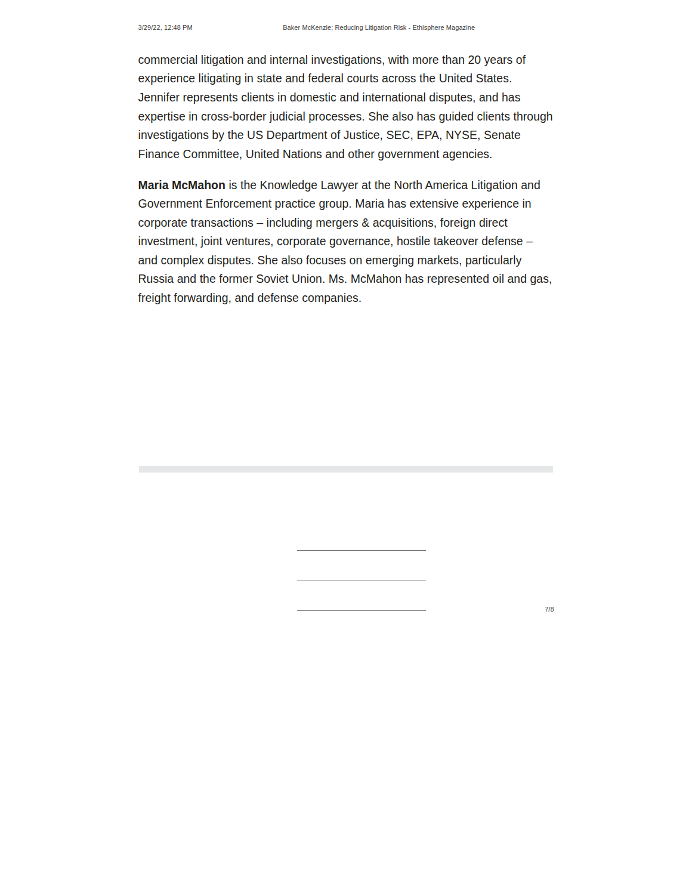3/29/22, 12:48 PM Baker McKenzie: Reducing Litigation Risk - Ethisphere Magazine
commercial litigation and internal investigations, with more than 20 years of experience litigating in state and federal courts across the United States. Jennifer represents clients in domestic and international disputes, and has expertise in cross-border judicial processes. She also has guided clients through investigations by the US Department of Justice, SEC, EPA, NYSE, Senate Finance Committee, United Nations and other government agencies.
Maria McMahon is the Knowledge Lawyer at the North America Litigation and Government Enforcement practice group. Maria has extensive experience in corporate transactions – including mergers & acquisitions, foreign direct investment, joint ventures, corporate governance, hostile takeover defense – and complex disputes. She also focuses on emerging markets, particularly Russia and the former Soviet Union. Ms. McMahon has represented oil and gas, freight forwarding, and defense companies.
7/8